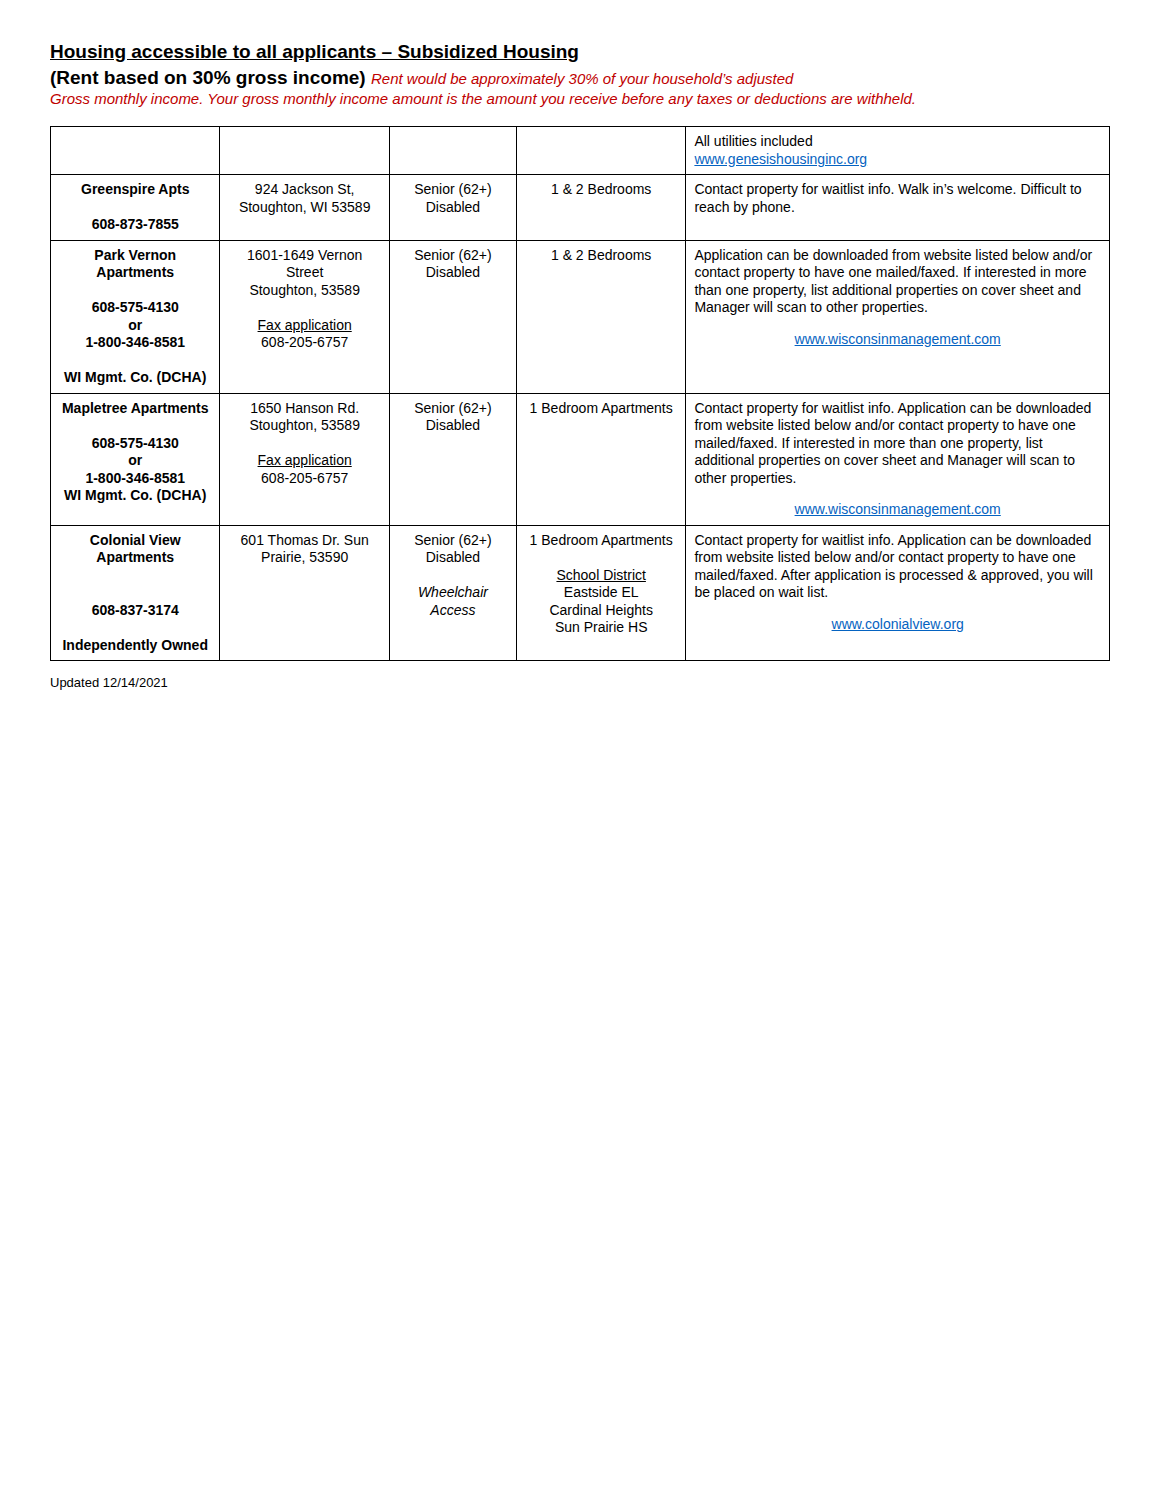Housing accessible to all applicants – Subsidized Housing
(Rent based on 30% gross income) Rent would be approximately 30% of your household’s adjusted
Gross monthly income. Your gross monthly income amount is the amount you receive before any taxes or deductions are withheld.
| | | | | All utilities included www.genesishousinginc.org |
| Greenspire Apts 608-873-7855 | 924 Jackson St, Stoughton, WI 53589 | Senior (62+) Disabled | 1 & 2 Bedrooms | Contact property for waitlist info. Walk in’s welcome. Difficult to reach by phone. |
| Park Vernon Apartments 608-575-4130 or 1-800-346-8581 WI Mgmt. Co. (DCHA) | 1601-1649 Vernon Street Stoughton, 53589 Fax application 608-205-6757 | Senior (62+) Disabled | 1 & 2 Bedrooms | Application can be downloaded from website listed below and/or contact property to have one mailed/faxed. If interested in more than one property, list additional properties on cover sheet and Manager will scan to other properties. www.wisconsinmanagement.com |
| Mapletree Apartments 608-575-4130 or 1-800-346-8581 WI Mgmt. Co. (DCHA) | 1650 Hanson Rd. Stoughton, 53589 Fax application 608-205-6757 | Senior (62+) Disabled | 1 Bedroom Apartments | Contact property for waitlist info. Application can be downloaded from website listed below and/or contact property to have one mailed/faxed. If interested in more than one property, list additional properties on cover sheet and Manager will scan to other properties. www.wisconsinmanagement.com |
| Colonial View Apartments 608-837-3174 Independently Owned | 601 Thomas Dr. Sun Prairie, 53590 | Senior (62+) Disabled Wheelchair Access | 1 Bedroom Apartments School District Eastside EL Cardinal Heights Sun Prairie HS | Contact property for waitlist info. Application can be downloaded from website listed below and/or contact property to have one mailed/faxed. After application is processed & approved, you will be placed on wait list. www.colonialview.org |
Updated 12/14/2021